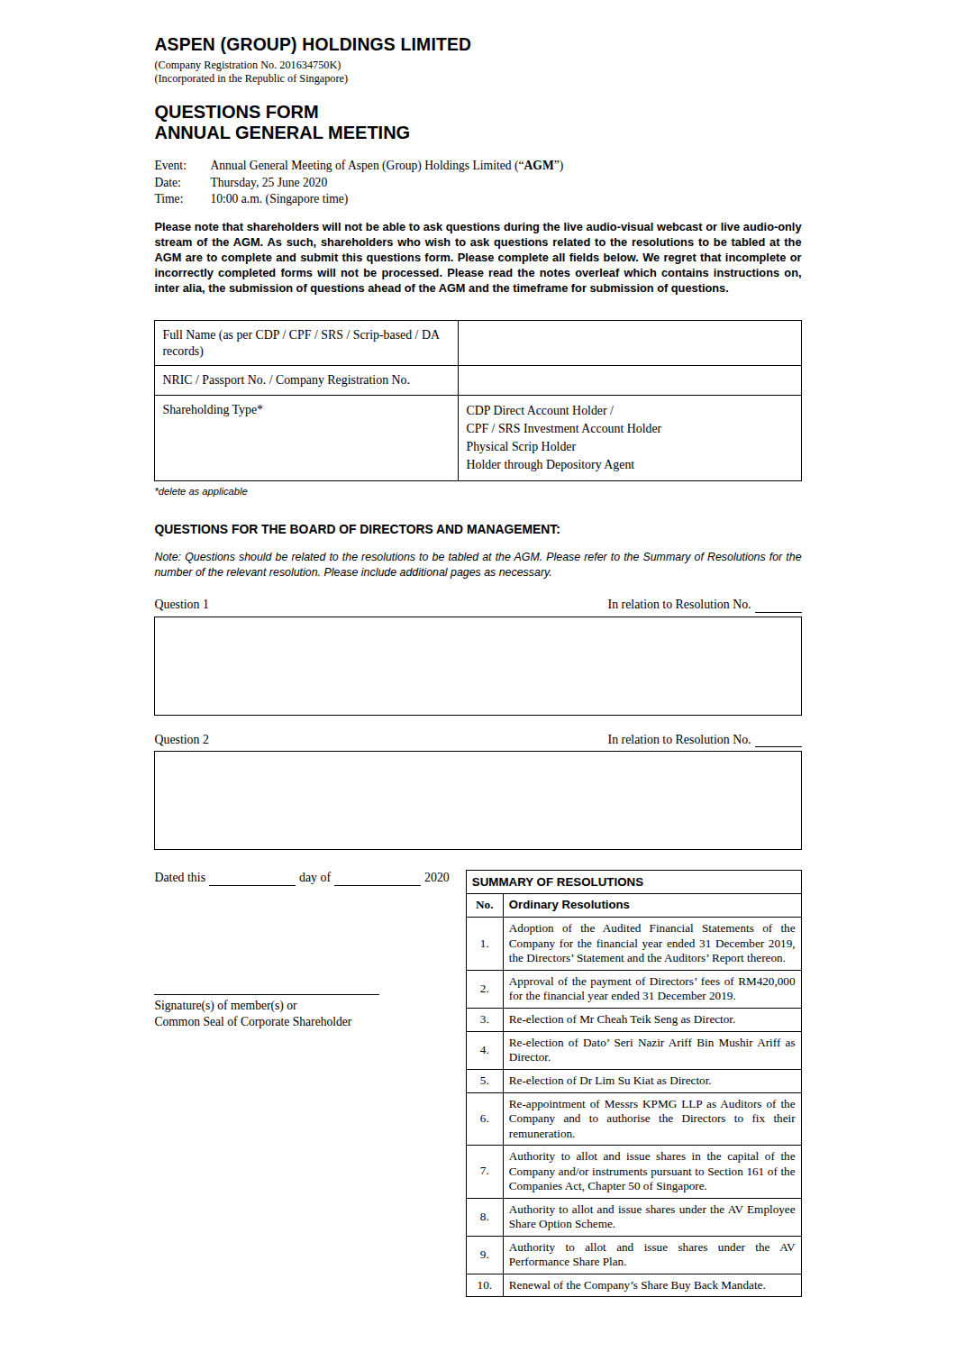ASPEN (GROUP) HOLDINGS LIMITED
(Company Registration No. 201634750K)
(Incorporated in the Republic of Singapore)
QUESTIONS FORM ANNUAL GENERAL MEETING
| Event: | Annual General Meeting of Aspen (Group) Holdings Limited (“ AGM ”) |
| Date: | Thursday, 25 June 2020 |
| Time: | 10:00 a.m. (Singapore time) |
Please note that shareholders will not be able to ask questions during the live audio-visual webcast or live audio-only stream of the AGM. As such, shareholders who wish to ask questions related to the resolutions to be tabled at the AGM are to complete and submit this questions form. Please complete all fields below. We regret that incomplete or incorrectly completed forms will not be processed. Please read the notes overleaf which contains instructions on, inter alia, the submission of questions ahead of the AGM and the timeframe for submission of questions.
| Full Name (as per CDP / CPF / SRS / Scrip-based / DA records) | |
| NRIC / Passport No. / Company Registration No. | |
| Shareholding Type* | CDP Direct Account Holder / CPF / SRS Investment Account Holder Physical Scrip Holder Holder through Depository Agent |
*delete as applicable
QUESTIONS FOR THE BOARD OF DIRECTORS AND MANAGEMENT:
Note: Questions should be related to the resolutions to be tabled at the AGM. Please refer to the Summary of Resolutions for the number of the relevant resolution. Please include additional pages as necessary.
Question 1
In relation to Resolution No.
Question 2
In relation to Resolution No.
Dated this day of 2020
Signature(s) of member(s) or
Common Seal of Corporate Shareholder
| SUMMARY OF RESOLUTIONS |
| --- |
| No. | Ordinary Resolutions |
| 1. | Adoption of the Audited Financial Statements of the Company for the financial year ended 31 December 2019, the Directors’ Statement and the Auditors’ Report thereon. |
| 2. | Approval of the payment of Directors’ fees of RM420,000 for the financial year ended 31 December 2019. |
| 3. | Re-election of Mr Cheah Teik Seng as Director. |
| 4. | Re-election of Dato’ Seri Nazir Ariff Bin Mushir Ariff as Director. |
| 5. | Re-election of Dr Lim Su Kiat as Director. |
| 6. | Re-appointment of Messrs KPMG LLP as Auditors of the Company and to authorise the Directors to fix their remuneration. |
| 7. | Authority to allot and issue shares in the capital of the Company and/or instruments pursuant to Section 161 of the Companies Act, Chapter 50 of Singapore. |
| 8. | Authority to allot and issue shares under the AV Employee Share Option Scheme. |
| 9. | Authority to allot and issue shares under the AV Performance Share Plan. |
| 10. | Renewal of the Company’s Share Buy Back Mandate. |